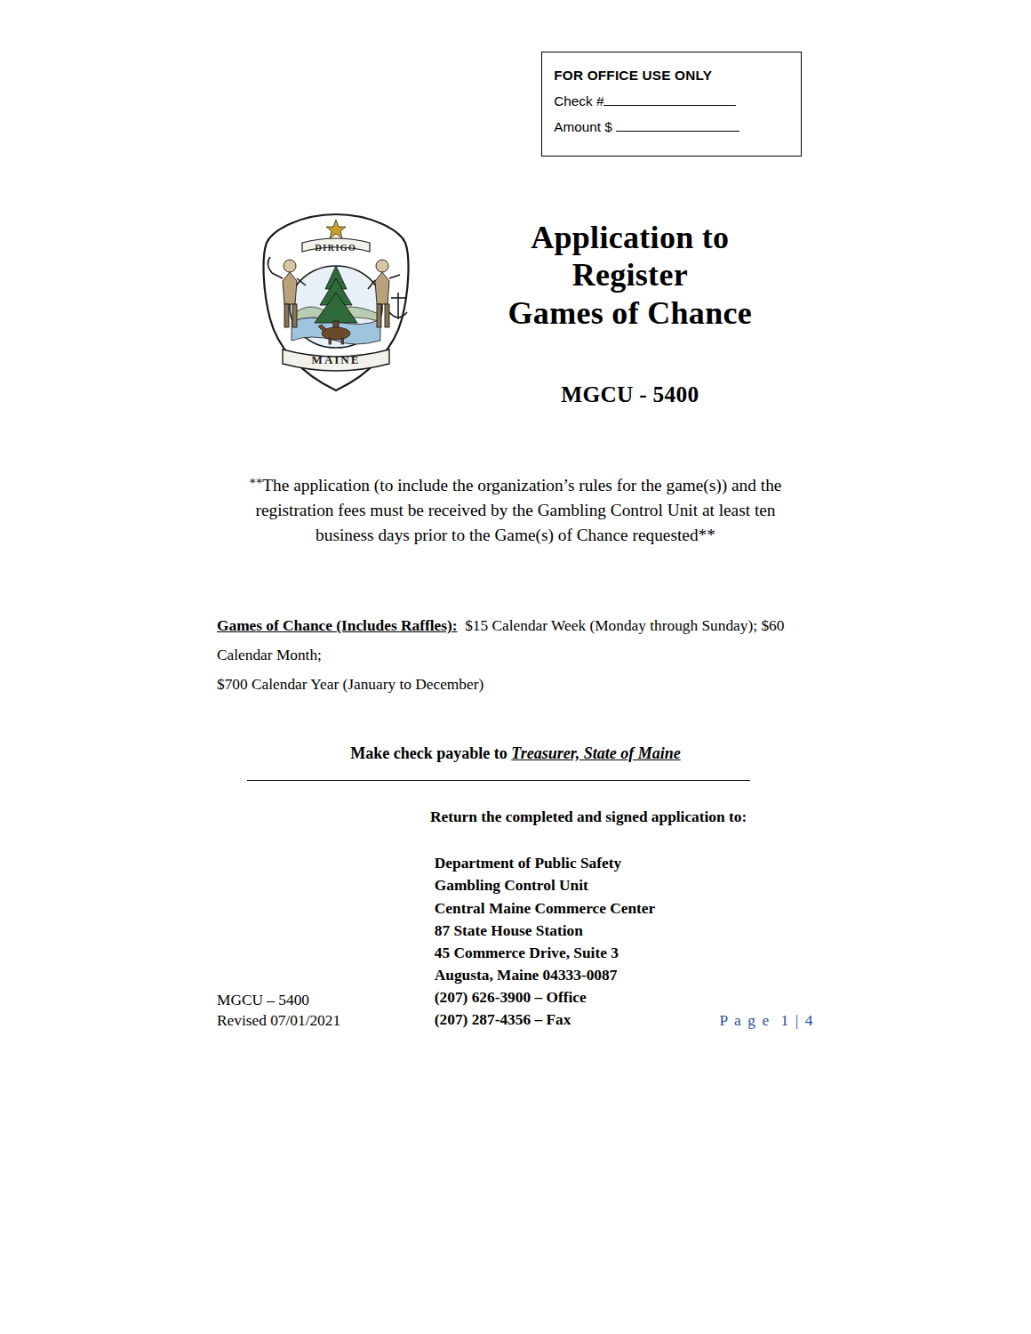FOR OFFICE USE ONLY
Check #
Amount $
MAINE DIRIGO
Application to
Register
Games of Chance
MGCU - 5400
**The application (to include the organization’s rules for the game(s)) and the registration fees must be received by the Gambling Control Unit at least ten business days prior to the Game(s) of Chance requested**
Games of Chance (Includes Raffles): $15 Calendar Week (Monday through Sunday); $60 Calendar Month;
$700 Calendar Year (January to December)
Make check payable to Treasurer, State of Maine
Return the completed and signed application to:
Department of Public Safety
Gambling Control Unit
Central Maine Commerce Center
87 State House Station
45 Commerce Drive, Suite 3
Augusta, Maine 04333-0087
(207) 626-3900 – Office
(207) 287-4356 – Fax
MGCU – 5400
Revised 07/01/2021
P a g e 1 | 4